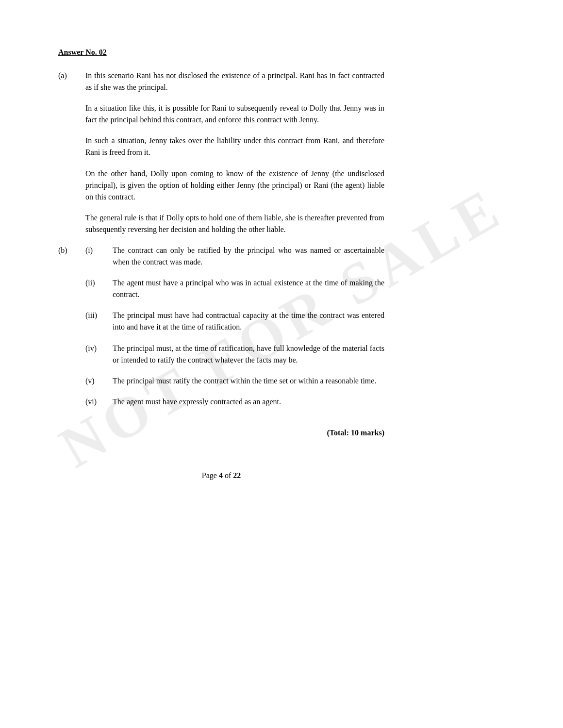NOT FOR SALE
Answer No. 02
(a)
In this scenario Rani has not disclosed the existence of a principal. Rani has in fact contracted as if she was the principal.
In a situation like this, it is possible for Rani to subsequently reveal to Dolly that Jenny was in fact the principal behind this contract, and enforce this contract with Jenny.
In such a situation, Jenny takes over the liability under this contract from Rani, and therefore Rani is freed from it.
On the other hand, Dolly upon coming to know of the existence of Jenny (the undisclosed principal), is given the option of holding either Jenny (the principal) or Rani (the agent) liable on this contract.
The general rule is that if Dolly opts to hold one of them liable, she is thereafter prevented from subsequently reversing her decision and holding the other liable.
(b)
(i)
The contract can only be ratified by the principal who was named or ascertainable when the contract was made.
(ii)
The agent must have a principal who was in actual existence at the time of making the contract.
(iii)
The principal must have had contractual capacity at the time the contract was entered into and have it at the time of ratification.
(iv)
The principal must, at the time of ratification, have full knowledge of the material facts or intended to ratify the contract whatever the facts may be.
(v)
The principal must ratify the contract within the time set or within a reasonable time.
(vi)
The agent must have expressly contracted as an agent.
(Total: 10 marks)
Page 4 of 22